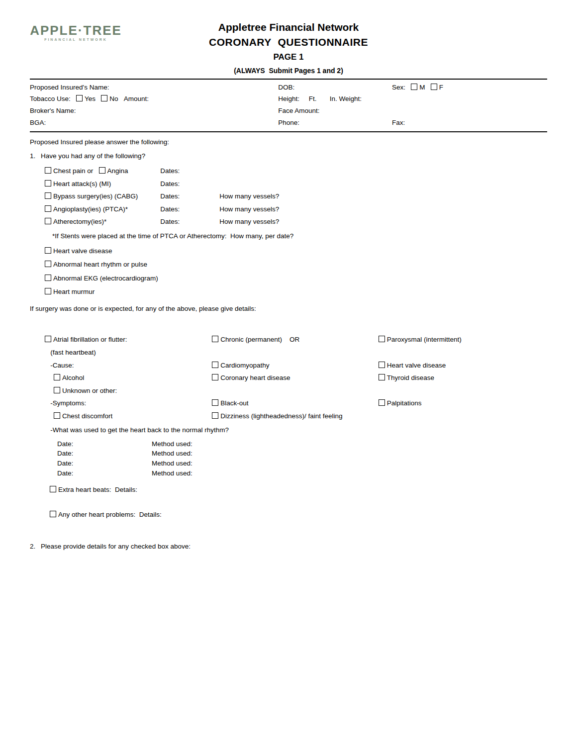APPLE·TREEFINANCIAL NETWORK
Appletree Financial Network
CORONARY QUESTIONNAIRE
PAGE 1
(ALWAYS Submit Pages 1 and 2)
| Proposed Insured's Name: | DOB: | Sex: M F |
| Tobacco Use: Yes No Amount: | Height: Ft. In. Weight: |
| Broker's Name: | Face Amount: |
| BGA: | Phone: | Fax: |
Proposed Insured please answer the following:
1. Have you had any of the following?
| Chest pain or Angina | Dates: | |
| Heart attack(s) (MI) | Dates: | |
| Bypass surgery(ies) (CABG) | Dates: | How many vessels? |
| Angioplasty(ies) (PTCA)* | Dates: | How many vessels? |
| Atherectomy(ies)* | Dates: | How many vessels? |
*If Stents were placed at the time of PTCA or Atherectomy: How many, per date?
Heart valve disease
Abnormal heart rhythm or pulse
Abnormal EKG (electrocardiogram)
Heart murmur
If surgery was done or is expected, for any of the above, please give details:
| Atrial fibrillation or flutter: | Chronic (permanent) OR | Paroxysmal (intermittent) |
| (fast heartbeat) | | |
| -Cause: | Cardiomyopathy | Heart valve disease |
| Alcohol | Coronary heart disease | Thyroid disease |
| Unknown or other: | | |
| -Symptoms: | Black-out | Palpitations |
| Chest discomfort | Dizziness (lightheadedness)/ faint feeling |
-What was used to get the heart back to the normal rhythm?
Date: Method used:
Date: Method used:
Date: Method used:
Date: Method used:
Extra heart beats: Details:
Any other heart problems: Details:
2. Please provide details for any checked box above: